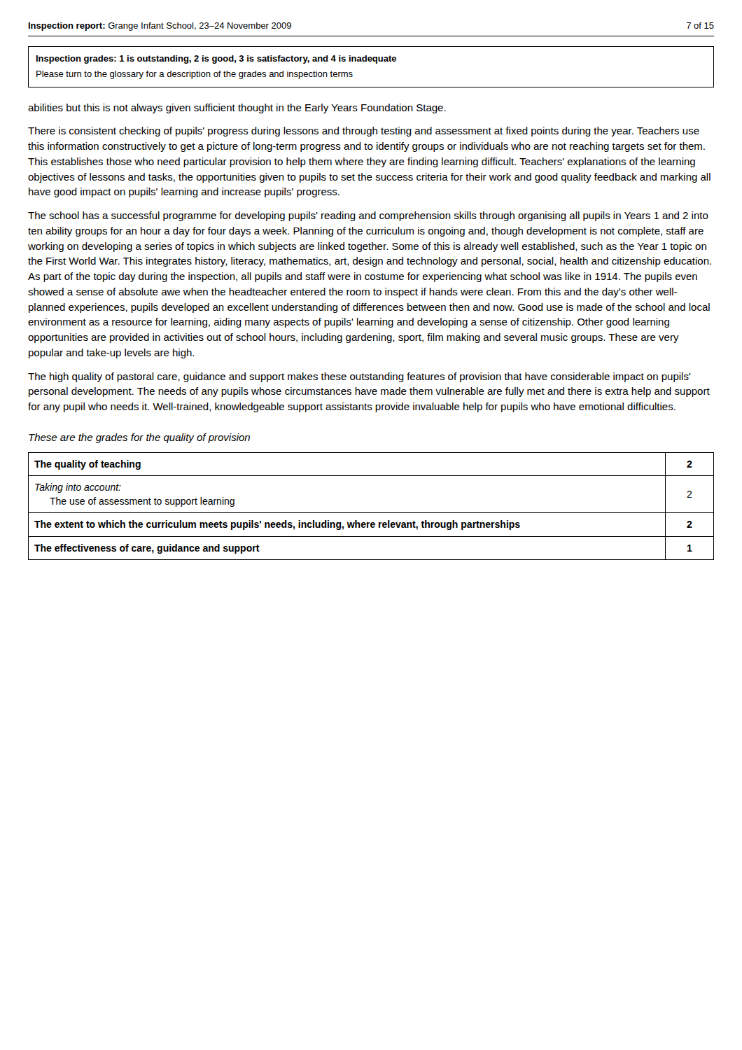Inspection report: Grange Infant School, 23–24 November 2009
7 of 15
Inspection grades: 1 is outstanding, 2 is good, 3 is satisfactory, and 4 is inadequate
Please turn to the glossary for a description of the grades and inspection terms
abilities but this is not always given sufficient thought in the Early Years Foundation Stage.
There is consistent checking of pupils' progress during lessons and through testing and assessment at fixed points during the year. Teachers use this information constructively to get a picture of long-term progress and to identify groups or individuals who are not reaching targets set for them. This establishes those who need particular provision to help them where they are finding learning difficult. Teachers' explanations of the learning objectives of lessons and tasks, the opportunities given to pupils to set the success criteria for their work and good quality feedback and marking all have good impact on pupils' learning and increase pupils' progress.
The school has a successful programme for developing pupils' reading and comprehension skills through organising all pupils in Years 1 and 2 into ten ability groups for an hour a day for four days a week. Planning of the curriculum is ongoing and, though development is not complete, staff are working on developing a series of topics in which subjects are linked together. Some of this is already well established, such as the Year 1 topic on the First World War. This integrates history, literacy, mathematics, art, design and technology and personal, social, health and citizenship education. As part of the topic day during the inspection, all pupils and staff were in costume for experiencing what school was like in 1914. The pupils even showed a sense of absolute awe when the headteacher entered the room to inspect if hands were clean. From this and the day's other well-planned experiences, pupils developed an excellent understanding of differences between then and now. Good use is made of the school and local environment as a resource for learning, aiding many aspects of pupils' learning and developing a sense of citizenship. Other good learning opportunities are provided in activities out of school hours, including gardening, sport, film making and several music groups. These are very popular and take-up levels are high.
The high quality of pastoral care, guidance and support makes these outstanding features of provision that have considerable impact on pupils' personal development. The needs of any pupils whose circumstances have made them vulnerable are fully met and there is extra help and support for any pupil who needs it. Well-trained, knowledgeable support assistants provide invaluable help for pupils who have emotional difficulties.
These are the grades for the quality of provision
| The quality of teaching | 2 |
| Taking into account: The use of assessment to support learning | 2 |
| The extent to which the curriculum meets pupils' needs, including, where relevant, through partnerships | 2 |
| The effectiveness of care, guidance and support | 1 |